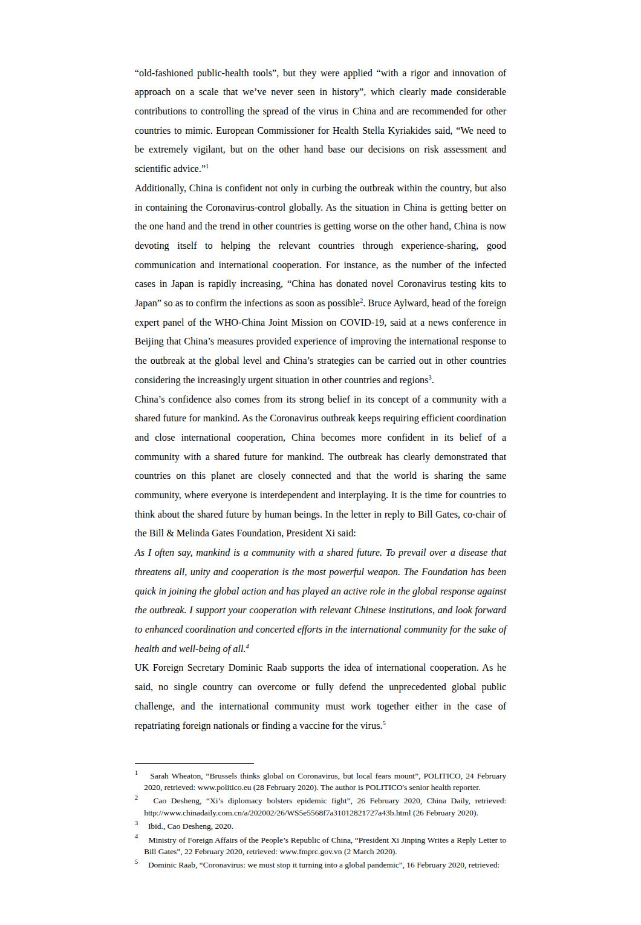“old-fashioned public-health tools”, but they were applied “with a rigor and innovation of approach on a scale that we’ve never seen in history”, which clearly made considerable contributions to controlling the spread of the virus in China and are recommended for other countries to mimic. European Commissioner for Health Stella Kyriakides said, “We need to be extremely vigilant, but on the other hand base our decisions on risk assessment and scientific advice.”1
Additionally, China is confident not only in curbing the outbreak within the country, but also in containing the Coronavirus-control globally. As the situation in China is getting better on the one hand and the trend in other countries is getting worse on the other hand, China is now devoting itself to helping the relevant countries through experience-sharing, good communication and international cooperation. For instance, as the number of the infected cases in Japan is rapidly increasing, “China has donated novel Coronavirus testing kits to Japan” so as to confirm the infections as soon as possible2. Bruce Aylward, head of the foreign expert panel of the WHO-China Joint Mission on COVID-19, said at a news conference in Beijing that China’s measures provided experience of improving the international response to the outbreak at the global level and China’s strategies can be carried out in other countries considering the increasingly urgent situation in other countries and regions3.
China’s confidence also comes from its strong belief in its concept of a community with a shared future for mankind. As the Coronavirus outbreak keeps requiring efficient coordination and close international cooperation, China becomes more confident in its belief of a community with a shared future for mankind. The outbreak has clearly demonstrated that countries on this planet are closely connected and that the world is sharing the same community, where everyone is interdependent and interplaying. It is the time for countries to think about the shared future by human beings. In the letter in reply to Bill Gates, co-chair of the Bill & Melinda Gates Foundation, President Xi said:
As I often say, mankind is a community with a shared future. To prevail over a disease that threatens all, unity and cooperation is the most powerful weapon. The Foundation has been quick in joining the global action and has played an active role in the global response against the outbreak. I support your cooperation with relevant Chinese institutions, and look forward to enhanced coordination and concerted efforts in the international community for the sake of health and well-being of all.4
UK Foreign Secretary Dominic Raab supports the idea of international cooperation. As he said, no single country can overcome or fully defend the unprecedented global public challenge, and the international community must work together either in the case of repatriating foreign nationals or finding a vaccine for the virus.5
1 Sarah Wheaton, “Brussels thinks global on Coronavirus, but local fears mount”, POLITICO, 24 February 2020, retrieved: www.politico.eu (28 February 2020). The author is POLITICO's senior health reporter.
2 Cao Desheng, “Xi’s diplomacy bolsters epidemic fight”, 26 February 2020, China Daily, retrieved: http://www.chinadaily.com.cn/a/202002/26/WS5e5568f7a31012821727a43b.html (26 February 2020).
3 Ibid., Cao Desheng, 2020.
4 Ministry of Foreign Affairs of the People’s Republic of China, “President Xi Jinping Writes a Reply Letter to Bill Gates”, 22 February 2020, retrieved: www.fmprc.gov.vn (2 March 2020).
5 Dominic Raab, “Coronavirus: we must stop it turning into a global pandemic”, 16 February 2020, retrieved: